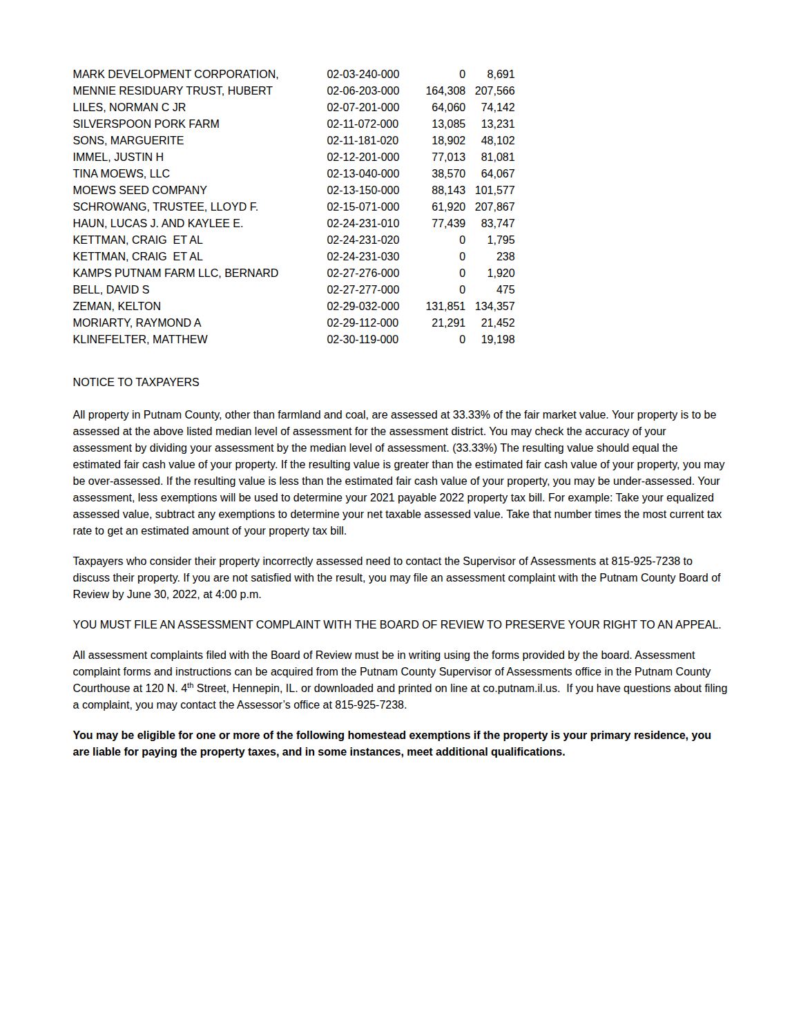| MARK DEVELOPMENT CORPORATION, | 02-03-240-000 | 0 | 8,691 |
| MENNIE RESIDUARY TRUST, HUBERT | 02-06-203-000 | 164,308 | 207,566 |
| LILES, NORMAN C JR | 02-07-201-000 | 64,060 | 74,142 |
| SILVERSPOON PORK FARM | 02-11-072-000 | 13,085 | 13,231 |
| SONS, MARGUERITE | 02-11-181-020 | 18,902 | 48,102 |
| IMMEL, JUSTIN H | 02-12-201-000 | 77,013 | 81,081 |
| TINA MOEWS, LLC | 02-13-040-000 | 38,570 | 64,067 |
| MOEWS SEED COMPANY | 02-13-150-000 | 88,143 | 101,577 |
| SCHROWANG, TRUSTEE, LLOYD F. | 02-15-071-000 | 61,920 | 207,867 |
| HAUN, LUCAS J. AND KAYLEE E. | 02-24-231-010 | 77,439 | 83,747 |
| KETTMAN, CRAIG ET AL | 02-24-231-020 | 0 | 1,795 |
| KETTMAN, CRAIG ET AL | 02-24-231-030 | 0 | 238 |
| KAMPS PUTNAM FARM LLC, BERNARD | 02-27-276-000 | 0 | 1,920 |
| BELL, DAVID S | 02-27-277-000 | 0 | 475 |
| ZEMAN, KELTON | 02-29-032-000 | 131,851 | 134,357 |
| MORIARTY, RAYMOND A | 02-29-112-000 | 21,291 | 21,452 |
| KLINEFELTER, MATTHEW | 02-30-119-000 | 0 | 19,198 |
NOTICE TO TAXPAYERS
All property in Putnam County, other than farmland and coal, are assessed at 33.33% of the fair market value. Your property is to be assessed at the above listed median level of assessment for the assessment district. You may check the accuracy of your assessment by dividing your assessment by the median level of assessment. (33.33%) The resulting value should equal the estimated fair cash value of your property. If the resulting value is greater than the estimated fair cash value of your property, you may be over-assessed. If the resulting value is less than the estimated fair cash value of your property, you may be under-assessed. Your assessment, less exemptions will be used to determine your 2021 payable 2022 property tax bill. For example: Take your equalized assessed value, subtract any exemptions to determine your net taxable assessed value. Take that number times the most current tax rate to get an estimated amount of your property tax bill.
Taxpayers who consider their property incorrectly assessed need to contact the Supervisor of Assessments at 815-925-7238 to discuss their property. If you are not satisfied with the result, you may file an assessment complaint with the Putnam County Board of Review by June 30, 2022, at 4:00 p.m.
YOU MUST FILE AN ASSESSMENT COMPLAINT WITH THE BOARD OF REVIEW TO PRESERVE YOUR RIGHT TO AN APPEAL.
All assessment complaints filed with the Board of Review must be in writing using the forms provided by the board. Assessment complaint forms and instructions can be acquired from the Putnam County Supervisor of Assessments office in the Putnam County Courthouse at 120 N. 4th Street, Hennepin, IL. or downloaded and printed on line at co.putnam.il.us. If you have questions about filing a complaint, you may contact the Assessor’s office at 815-925-7238.
You may be eligible for one or more of the following homestead exemptions if the property is your primary residence, you are liable for paying the property taxes, and in some instances, meet additional qualifications.